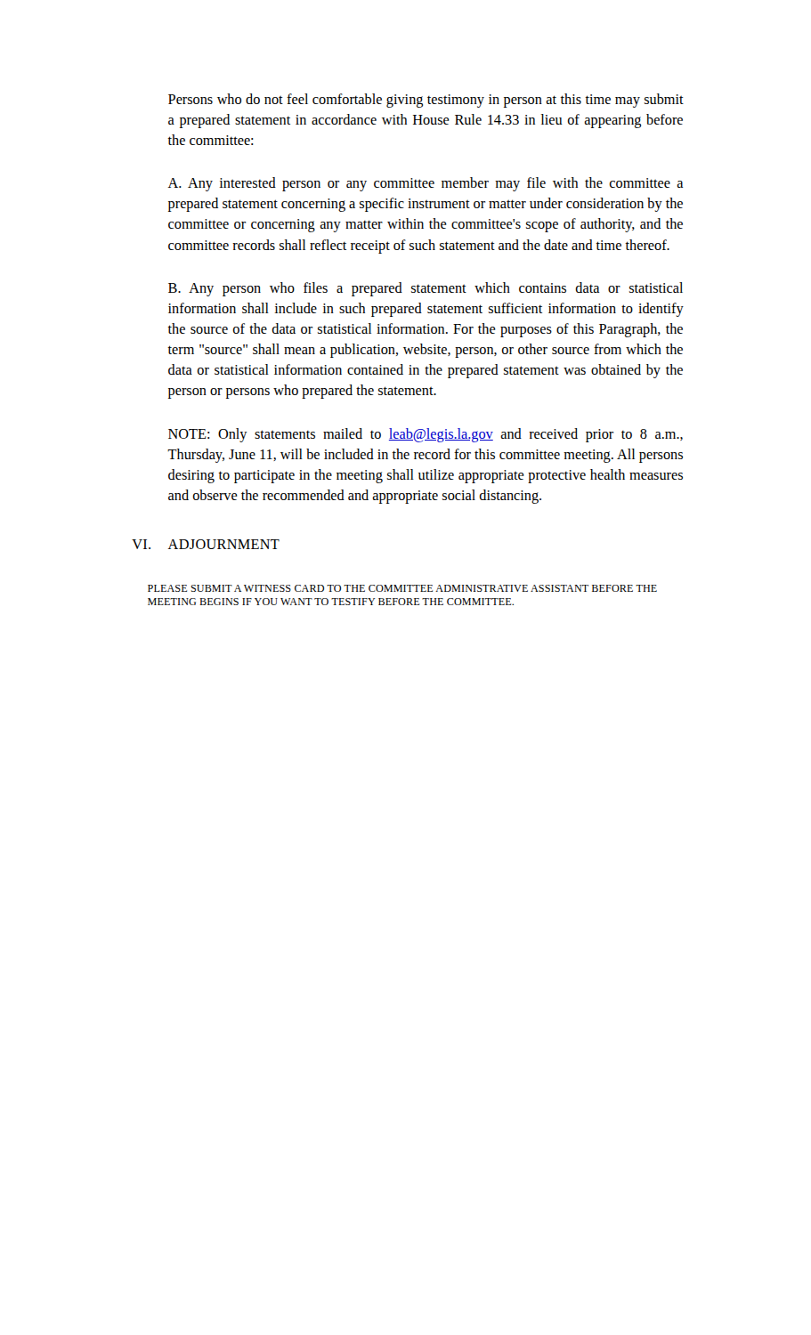Persons who do not feel comfortable giving testimony in person at this time may submit a prepared statement in accordance with House Rule 14.33 in lieu of appearing before the committee:
A. Any interested person or any committee member may file with the committee a prepared statement concerning a specific instrument or matter under consideration by the committee or concerning any matter within the committee's scope of authority, and the committee records shall reflect receipt of such statement and the date and time thereof.
B. Any person who files a prepared statement which contains data or statistical information shall include in such prepared statement sufficient information to identify the source of the data or statistical information. For the purposes of this Paragraph, the term "source" shall mean a publication, website, person, or other source from which the data or statistical information contained in the prepared statement was obtained by the person or persons who prepared the statement.
NOTE: Only statements mailed to leab@legis.la.gov and received prior to 8 a.m., Thursday, June 11, will be included in the record for this committee meeting. All persons desiring to participate in the meeting shall utilize appropriate protective health measures and observe the recommended and appropriate social distancing.
VI. ADJOURNMENT
PLEASE SUBMIT A WITNESS CARD TO THE COMMITTEE ADMINISTRATIVE ASSISTANT BEFORE THE
MEETING BEGINS IF YOU WANT TO TESTIFY BEFORE THE COMMITTEE.